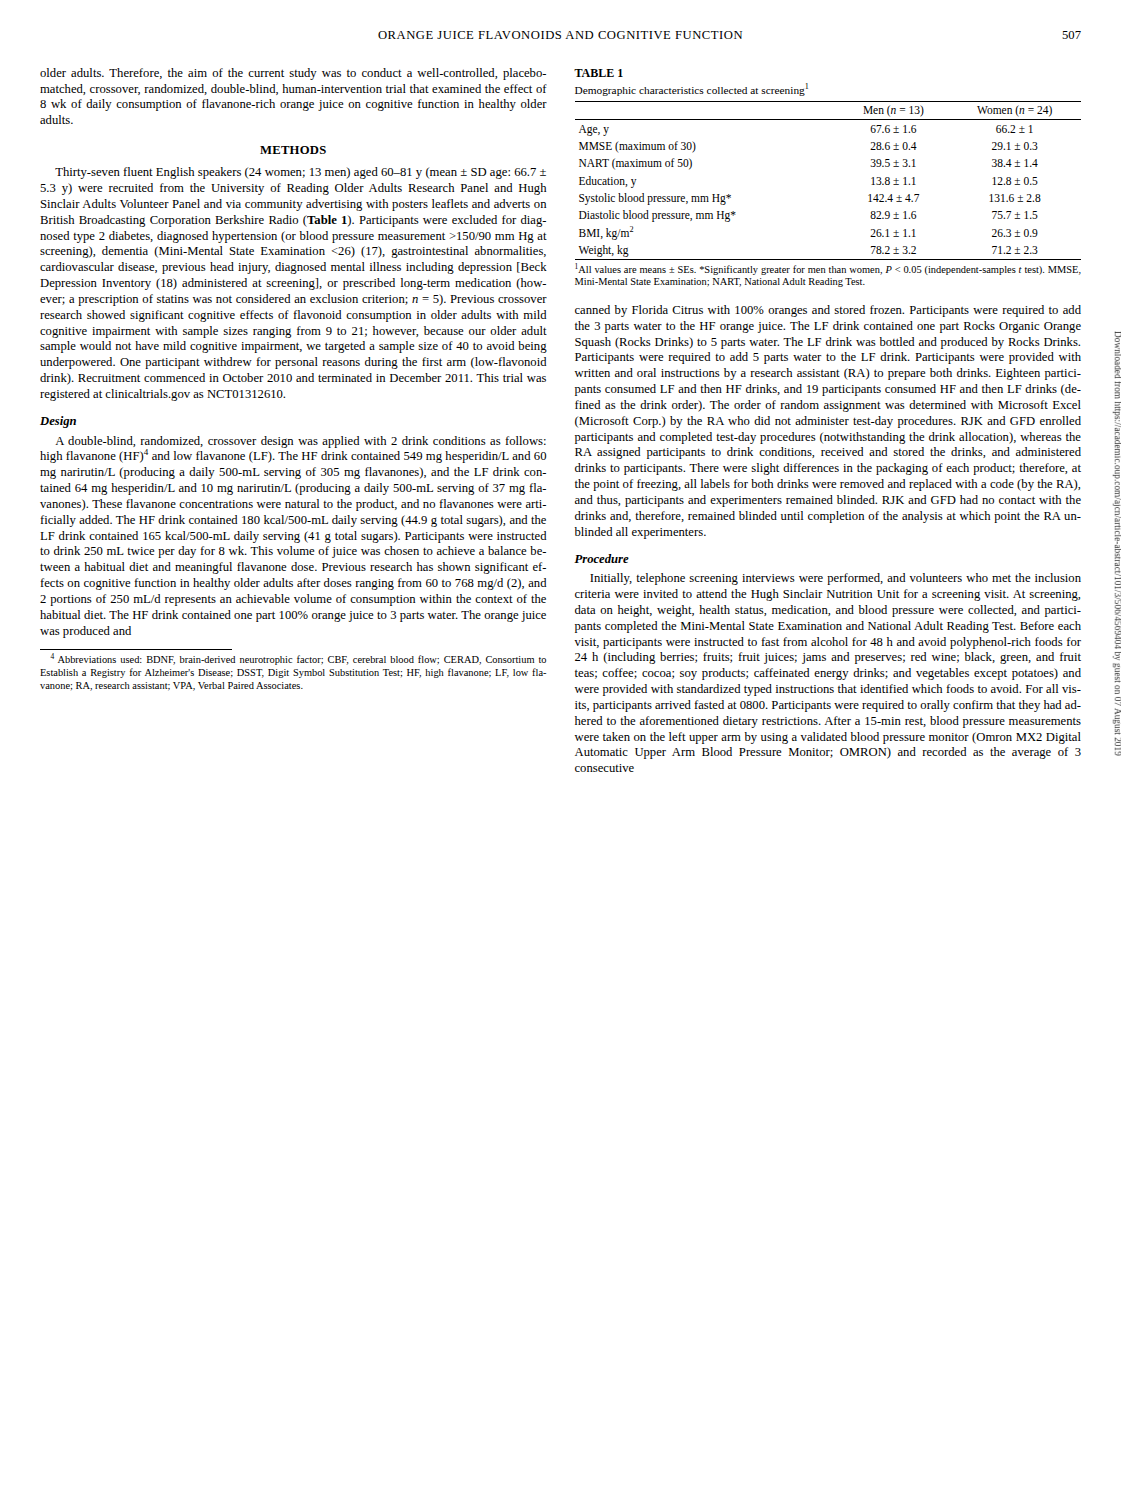ORANGE JUICE FLAVONOIDS AND COGNITIVE FUNCTION 507
older adults. Therefore, the aim of the current study was to conduct a well-controlled, placebo-matched, crossover, randomized, double-blind, human-intervention trial that examined the effect of 8 wk of daily consumption of flavanone-rich orange juice on cognitive function in healthy older adults.
METHODS
Thirty-seven fluent English speakers (24 women; 13 men) aged 60–81 y (mean ± SD age: 66.7 ± 5.3 y) were recruited from the University of Reading Older Adults Research Panel and Hugh Sinclair Adults Volunteer Panel and via community advertising with posters leaflets and adverts on British Broadcasting Corporation Berkshire Radio (Table 1). Participants were excluded for diagnosed type 2 diabetes, diagnosed hypertension (or blood pressure measurement >150/90 mm Hg at screening), dementia (Mini-Mental State Examination <26) (17), gastrointestinal abnormalities, cardiovascular disease, previous head injury, diagnosed mental illness including depression [Beck Depression Inventory (18) administered at screening], or prescribed long-term medication (however; a prescription of statins was not considered an exclusion criterion; n = 5). Previous crossover research showed significant cognitive effects of flavonoid consumption in older adults with mild cognitive impairment with sample sizes ranging from 9 to 21; however, because our older adult sample would not have mild cognitive impairment, we targeted a sample size of 40 to avoid being underpowered. One participant withdrew for personal reasons during the first arm (low-flavonoid drink). Recruitment commenced in October 2010 and terminated in December 2011. This trial was registered at clinicaltrials.gov as NCT01312610.
Design
A double-blind, randomized, crossover design was applied with 2 drink conditions as follows: high flavanone (HF)4 and low flavanone (LF). The HF drink contained 549 mg hesperidin/L and 60 mg narirutin/L (producing a daily 500-mL serving of 305 mg flavanones), and the LF drink contained 64 mg hesperidin/L and 10 mg narirutin/L (producing a daily 500-mL serving of 37 mg flavanones). These flavanone concentrations were natural to the product, and no flavanones were artificially added. The HF drink contained 180 kcal/500-mL daily serving (44.9 g total sugars), and the LF drink contained 165 kcal/500-mL daily serving (41 g total sugars). Participants were instructed to drink 250 mL twice per day for 8 wk. This volume of juice was chosen to achieve a balance between a habitual diet and meaningful flavanone dose. Previous research has shown significant effects on cognitive function in healthy older adults after doses ranging from 60 to 768 mg/d (2), and 2 portions of 250 mL/d represents an achievable volume of consumption within the context of the habitual diet. The HF drink contained one part 100% orange juice to 3 parts water. The orange juice was produced and
4 Abbreviations used: BDNF, brain-derived neurotrophic factor; CBF, cerebral blood flow; CERAD, Consortium to Establish a Registry for Alzheimer's Disease; DSST, Digit Symbol Substitution Test; HF, high flavanone; LF, low flavanone; RA, research assistant; VPA, Verbal Paired Associates.
TABLE 1
Demographic characteristics collected at screening1
| | Men ( n = 13) | Women ( n = 24) |
| --- | --- | --- |
| Age, y | 67.6 ± 1.6 | 66.2 ± 1 |
| MMSE (maximum of 30) | 28.6 ± 0.4 | 29.1 ± 0.3 |
| NART (maximum of 50) | 39.5 ± 3.1 | 38.4 ± 1.4 |
| Education, y | 13.8 ± 1.1 | 12.8 ± 0.5 |
| Systolic blood pressure, mm Hg* | 142.4 ± 4.7 | 131.6 ± 2.8 |
| Diastolic blood pressure, mm Hg* | 82.9 ± 1.6 | 75.7 ± 1.5 |
| BMI, kg/m 2 | 26.1 ± 1.1 | 26.3 ± 0.9 |
| Weight, kg | 78.2 ± 3.2 | 71.2 ± 2.3 |
1All values are means ± SEs. *Significantly greater for men than women, P < 0.05 (independent-samples t test). MMSE, Mini-Mental State Examination; NART, National Adult Reading Test.
canned by Florida Citrus with 100% oranges and stored frozen. Participants were required to add the 3 parts water to the HF orange juice. The LF drink contained one part Rocks Organic Orange Squash (Rocks Drinks) to 5 parts water. The LF drink was bottled and produced by Rocks Drinks. Participants were required to add 5 parts water to the LF drink. Participants were provided with written and oral instructions by a research assistant (RA) to prepare both drinks. Eighteen participants consumed LF and then HF drinks, and 19 participants consumed HF and then LF drinks (defined as the drink order). The order of random assignment was determined with Microsoft Excel (Microsoft Corp.) by the RA who did not administer test-day procedures. RJK and GFD enrolled participants and completed test-day procedures (notwithstanding the drink allocation), whereas the RA assigned participants to drink conditions, received and stored the drinks, and administered drinks to participants. There were slight differences in the packaging of each product; therefore, at the point of freezing, all labels for both drinks were removed and replaced with a code (by the RA), and thus, participants and experimenters remained blinded. RJK and GFD had no contact with the drinks and, therefore, remained blinded until completion of the analysis at which point the RA unblinded all experimenters.
Procedure
Initially, telephone screening interviews were performed, and volunteers who met the inclusion criteria were invited to attend the Hugh Sinclair Nutrition Unit for a screening visit. At screening, data on height, weight, health status, medication, and blood pressure were collected, and participants completed the Mini-Mental State Examination and National Adult Reading Test. Before each visit, participants were instructed to fast from alcohol for 48 h and avoid polyphenol-rich foods for 24 h (including berries; fruits; fruit juices; jams and preserves; red wine; black, green, and fruit teas; coffee; cocoa; soy products; caffeinated energy drinks; and vegetables except potatoes) and were provided with standardized typed instructions that identified which foods to avoid. For all visits, participants arrived fasted at 0800. Participants were required to orally confirm that they had adhered to the aforementioned dietary restrictions. After a 15-min rest, blood pressure measurements were taken on the left upper arm by using a validated blood pressure monitor (Omron MX2 Digital Automatic Upper Arm Blood Pressure Monitor; OMRON) and recorded as the average of 3 consecutive
Downloaded from https://academic.oup.com/ajcn/article-abstract/101/3/506/4569404 by guest on 07 August 2019